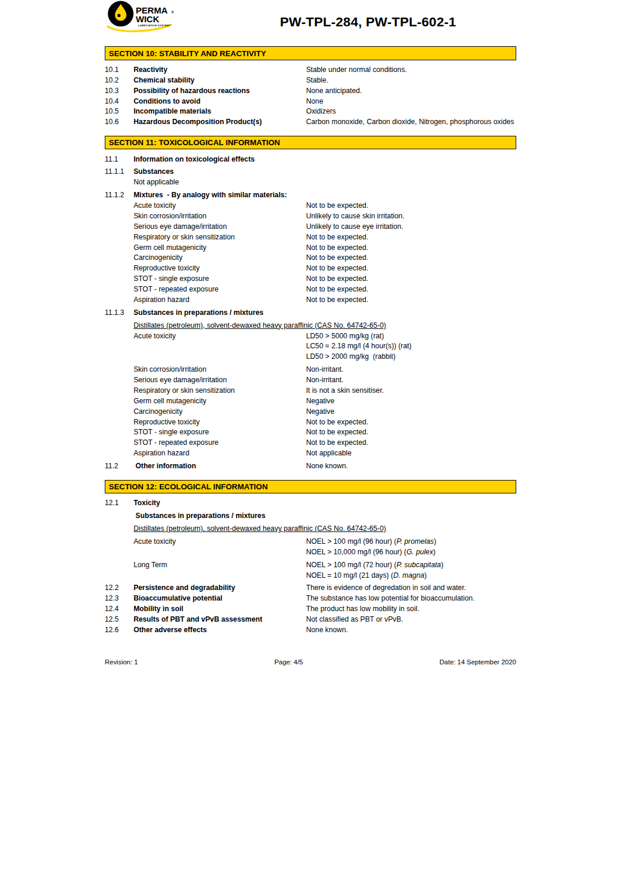PERMA WICK ® LUBRICATION SYSTEM™
PW-TPL-284, PW-TPL-602-1
SECTION 10: STABILITY AND REACTIVITY
| 10.1 | Reactivity | Stable under normal conditions. |
| 10.2 | Chemical stability | Stable. |
| 10.3 | Possibility of hazardous reactions | None anticipated. |
| 10.4 | Conditions to avoid | None |
| 10.5 | Incompatible materials | Oxidizers |
| 10.6 | Hazardous Decomposition Product(s) | Carbon monoxide, Carbon dioxide, Nitrogen, phosphorous oxides |
SECTION 11: TOXICOLOGICAL INFORMATION
| 11.1 | Information on toxicological effects |
| 11.1.1 | Substances |
| | Not applicable |
| 11.1.2 | Mixtures - By analogy with similar materials: |
| | Acute toxicity | Not to be expected. |
| | Skin corrosion/irritation | Unlikely to cause skin irritation. |
| | Serious eye damage/irritation | Unlikely to cause eye irritation. |
| | Respiratory or skin sensitization | Not to be expected. |
| | Germ cell mutagenicity | Not to be expected. |
| | Carcinogenicity | Not to be expected. |
| | Reproductive toxicity | Not to be expected. |
| | STOT - single exposure | Not to be expected. |
| | STOT - repeated exposure | Not to be expected. |
| | Aspiration hazard | Not to be expected. |
| 11.1.3 | Substances in preparations / mixtures |
| | Distillates (petroleum), solvent-dewaxed heavy paraffinic (CAS No. 64742-65-0) |
| | Acute toxicity | LD50 > 5000 mg/kg (rat) |
| | | LC50 = 2.18 mg/l (4 hour(s)) (rat) |
| | | LD50 > 2000 mg/kg (rabbit) |
| | Skin corrosion/irritation | Non-irritant. |
| | Serious eye damage/irritation | Non-irritant. |
| | Respiratory or skin sensitization | It is not a skin sensitiser. |
| | Germ cell mutagenicity | Negative |
| | Carcinogenicity | Negative |
| | Reproductive toxicity | Not to be expected. |
| | STOT - single exposure | Not to be expected. |
| | STOT - repeated exposure | Not to be expected. |
| | Aspiration hazard | Not applicable |
| 11.2 | Other information | None known. |
SECTION 12: ECOLOGICAL INFORMATION
| 12.1 | Toxicity |
| | Substances in preparations / mixtures |
| | Distillates (petroleum), solvent-dewaxed heavy paraffinic (CAS No. 64742-65-0) |
| | Acute toxicity | NOEL > 100 mg/l (96 hour) ( P. promelas ) |
| | | NOEL > 10,000 mg/l (96 hour) ( G. pulex ) |
| | Long Term | NOEL > 100 mg/l (72 hour) ( P. subcapitata ) |
| | | NOEL = 10 mg/l (21 days) ( D. magna ) |
| 12.2 | Persistence and degradability | There is evidence of degredation in soil and water. |
| 12.3 | Bioaccumulative potential | The substance has low potential for bioaccumulation. |
| 12.4 | Mobility in soil | The product has low mobility in soil. |
| 12.5 | Results of PBT and vPvB assessment | Not classified as PBT or vPvB. |
| 12.6 | Other adverse effects | None known. |
Revision: 1
Page: 4/5
Date: 14 September 2020